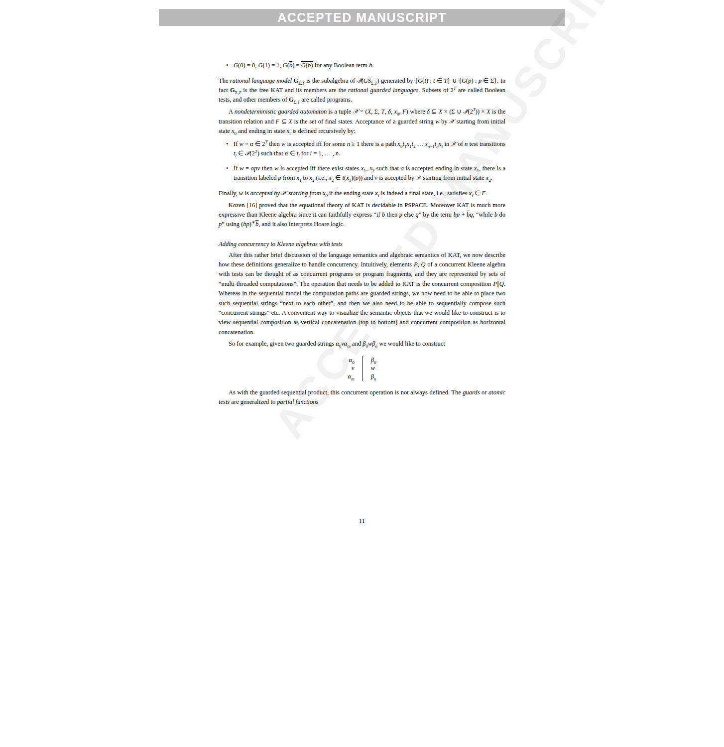ACCEPTED MANUSCRIPT
ACCEPTED MANUSCRIPT
G(0) = 0, G(1) = 1, G(b) = G(b) for any Boolean term b.
The rational language model GΣ,T is the subalgebra of 𝒫(GSΣ,T) generated by {G(t) : t ∈ T} ∪ {G(p) : p ∈ Σ}. In fact GΣ,T is the free KAT and its members are the rational guarded languages. Subsets of 2T are called Boolean tests, and other members of GΣ,T are called programs.
A nondeterministic guarded automaton is a tuple 𝒳 = (X, Σ, T, δ, x0, F) where δ ⊆ X × (Σ ∪ 𝒫(2T)) × X is the transition relation and F ⊆ X is the set of final states. Acceptance of a guarded string w by 𝒳 starting from initial state x0 and ending in state xf is defined recursively by:
If w = α ∈ 2T then w is accepted iff for some n ≥ 1 there is a path x0t1x1t2 … xn−1tnxf in 𝒳 of n test transitions ti ∈ 𝒫(2T) such that α ∈ ti for i = 1, … , n.
If w = αpv then w is accepted iff there exist states x1, x2 such that α is accepted ending in state x1, there is a transition labeled p from x1 to x2 (i.e., x2 ∈ t(x1)(p)) and v is accepted by 𝒳 starting from initial state x2.
Finally, w is accepted by 𝒳 starting from x0 if the ending state xf is indeed a final state, i.e., satisfies xf ∈ F.
Kozen [16] proved that the equational theory of KAT is decidable in PSPACE. Moreover KAT is much more expressive than Kleene algebra since it can faithfully express “if b then p else q” by the term bp + bq, “while b do p” using (bp)∗b, and it also interprets Hoare logic.
Adding concurrency to Kleene algebras with tests
After this rather brief discussion of the language semantics and algebraic semantics of KAT, we now describe how these definitions generalize to handle concurrency. Intuitively, elements P, Q of a concurrent Kleene algebra with tests can be thought of as concurrent programs or program fragments, and they are represented by sets of “multi-threaded computations”. The operation that needs to be added to KAT is the concurrent composition P||Q. Whereas in the sequential model the computation paths are guarded strings, we now need to be able to place two such sequential strings “next to each other”, and then we also need to be able to sequentially compose such “concurrent strings” etc. A convenient way to visualize the semantic objects that we would like to construct is to view sequential composition as vertical concatenation (top to bottom) and concurrent composition as horizontal concatenation.
So for example, given two guarded strings α0vαm and β0wβn we would like to construct
| α 0 | β 0 |
| v | w |
| α m | β n |
As with the guarded sequential product, this concurrent operation is not always defined. The guards or atomic tests are generalized to partial functions
11